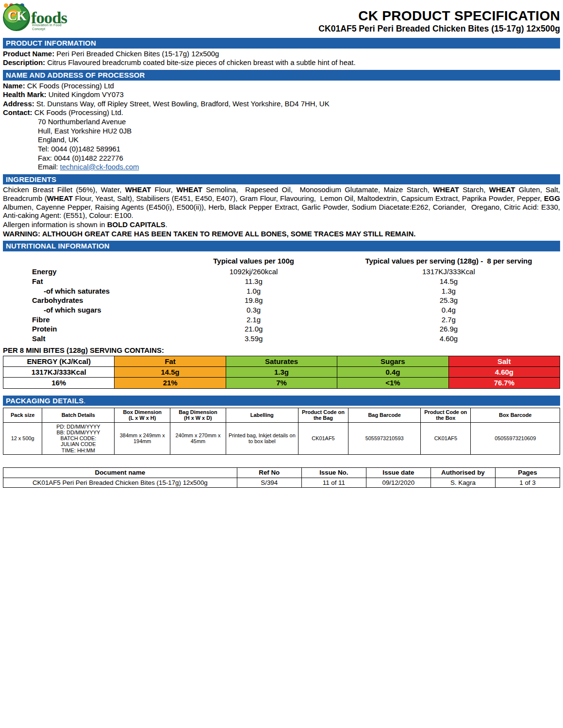CK
foods
Innovation in Food Concept
CK PRODUCT SPECIFICATION
CK01AF5 Peri Peri Breaded Chicken Bites (15-17g) 12x500g
PRODUCT INFORMATION
Product Name: Peri Peri Breaded Chicken Bites (15-17g) 12x500g
Description: Citrus Flavoured breadcrumb coated bite-size pieces of chicken breast with a subtle hint of heat.
NAME AND ADDRESS OF PROCESSOR
Name: CK Foods (Processing) Ltd
Health Mark: United Kingdom VY073
Address: St. Dunstans Way, off Ripley Street, West Bowling, Bradford, West Yorkshire, BD4 7HH, UK
Contact: CK Foods (Processing) Ltd.
70 Northumberland Avenue
Hull, East Yorkshire HU2 0JB
England, UK
Tel: 0044 (0)1482 589961
Fax: 0044 (0)1482 222776
Email: technical@ck-foods.com
INGREDIENTS
Chicken Breast Fillet (56%), Water, WHEAT Flour, WHEAT Semolina, Rapeseed Oil, Monosodium Glutamate, Maize Starch, WHEAT Starch, WHEAT Gluten, Salt, Breadcrumb (WHEAT Flour, Yeast, Salt), Stabilisers (E451, E450, E407), Gram Flour, Flavouring, Lemon Oil, Maltodextrin, Capsicum Extract, Paprika Powder, Pepper, EGG Albumen, Cayenne Pepper, Raising Agents (E450(i), E500(ii)), Herb, Black Pepper Extract, Garlic Powder, Sodium Diacetate:E262, Coriander, Oregano, Citric Acid: E330, Anti-caking Agent: (E551), Colour: E100.
Allergen information is shown in BOLD CAPITALS.
WARNING: ALTHOUGH GREAT CARE HAS BEEN TAKEN TO REMOVE ALL BONES, SOME TRACES MAY STILL REMAIN.
NUTRITIONAL INFORMATION
| | Typical values per 100g | Typical values per serving (128g) - 8 per serving |
| --- | --- | --- |
| Energy | 1092kj/260kcal | 1317KJ/333Kcal |
| Fat | 11.3g | 14.5g |
| -of which saturates | 1.0g | 1.3g |
| Carbohydrates | 19.8g | 25.3g |
| -of which sugars | 0.3g | 0.4g |
| Fibre | 2.1g | 2.7g |
| Protein | 21.0g | 26.9g |
| Salt | 3.59g | 4.60g |
PER 8 MINI BITES (128g) SERVING CONTAINS:
| ENERGY (KJ/Kcal) | Fat | Saturates | Sugars | Salt |
| 1317KJ/333Kcal | 14.5g | 1.3g | 0.4g | 4.60g |
| 16% | 21% | 7% | <1% | 76.7% |
PACKAGING DETAILS.
| Pack size | Batch Details | Box Dimension (L x W x H) | Bag Dimension (H x W x D) | Labelling | Product Code on the Bag | Bag Barcode | Product Code on the Box | Box Barcode |
| --- | --- | --- | --- | --- | --- | --- | --- | --- |
| 12 x 500g | PD: DD/MM/YYYY BB: DD/MM/YYYY BATCH CODE: JULIAN CODE TIME: HH:MM | 384mm x 249mm x 194mm | 240mm x 270mm x 45mm | Printed bag, Inkjet details on to box label | CK01AF5 | 5055973210593 | CK01AF5 | 05055973210609 |
| Document name | Ref No | Issue No. | Issue date | Authorised by | Pages |
| --- | --- | --- | --- | --- | --- |
| CK01AF5 Peri Peri Breaded Chicken Bites (15-17g) 12x500g | S/394 | 11 of 11 | 09/12/2020 | S. Kagra | 1 of 3 |